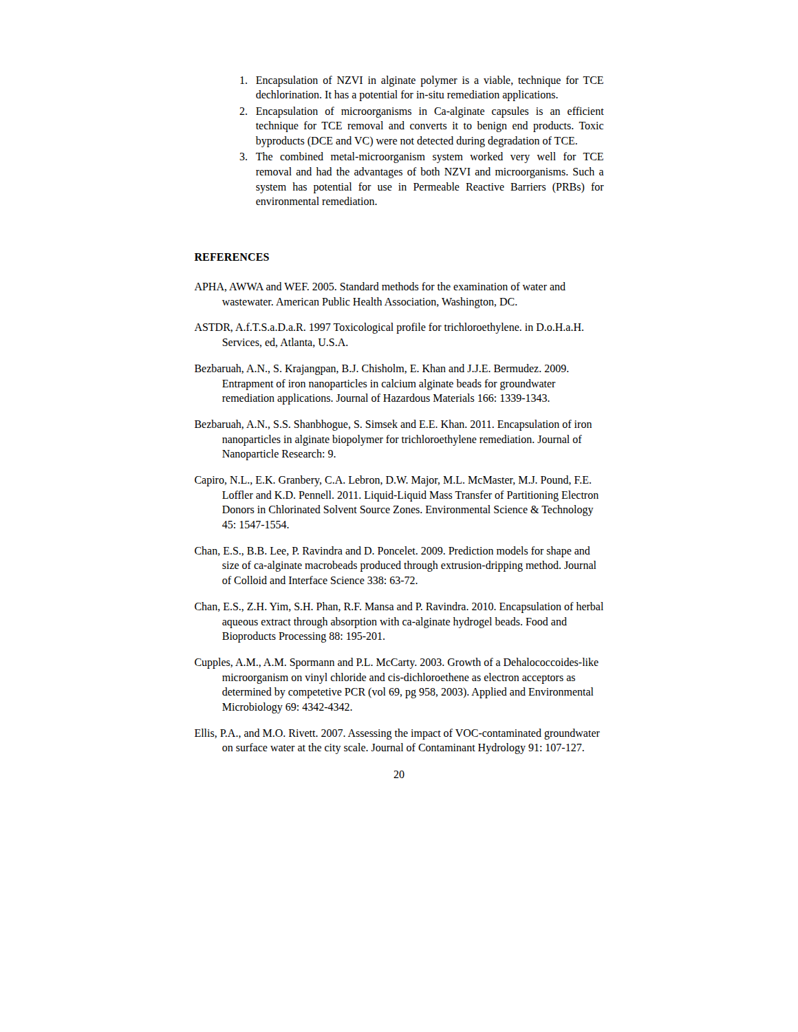Encapsulation of NZVI in alginate polymer is a viable, technique for TCE dechlorination. It has a potential for in-situ remediation applications.
Encapsulation of microorganisms in Ca-alginate capsules is an efficient technique for TCE removal and converts it to benign end products. Toxic byproducts (DCE and VC) were not detected during degradation of TCE.
The combined metal-microorganism system worked very well for TCE removal and had the advantages of both NZVI and microorganisms. Such a system has potential for use in Permeable Reactive Barriers (PRBs) for environmental remediation.
REFERENCES
APHA, AWWA and WEF. 2005. Standard methods for the examination of water and wastewater. American Public Health Association, Washington, DC.
ASTDR, A.f.T.S.a.D.a.R. 1997 Toxicological profile for trichloroethylene. in D.o.H.a.H. Services, ed, Atlanta, U.S.A.
Bezbaruah, A.N., S. Krajangpan, B.J. Chisholm, E. Khan and J.J.E. Bermudez. 2009. Entrapment of iron nanoparticles in calcium alginate beads for groundwater remediation applications. Journal of Hazardous Materials 166: 1339-1343.
Bezbaruah, A.N., S.S. Shanbhogue, S. Simsek and E.E. Khan. 2011. Encapsulation of iron nanoparticles in alginate biopolymer for trichloroethylene remediation. Journal of Nanoparticle Research: 9.
Capiro, N.L., E.K. Granbery, C.A. Lebron, D.W. Major, M.L. McMaster, M.J. Pound, F.E. Loffler and K.D. Pennell. 2011. Liquid-Liquid Mass Transfer of Partitioning Electron Donors in Chlorinated Solvent Source Zones. Environmental Science & Technology 45: 1547-1554.
Chan, E.S., B.B. Lee, P. Ravindra and D. Poncelet. 2009. Prediction models for shape and size of ca-alginate macrobeads produced through extrusion-dripping method. Journal of Colloid and Interface Science 338: 63-72.
Chan, E.S., Z.H. Yim, S.H. Phan, R.F. Mansa and P. Ravindra. 2010. Encapsulation of herbal aqueous extract through absorption with ca-alginate hydrogel beads. Food and Bioproducts Processing 88: 195-201.
Cupples, A.M., A.M. Spormann and P.L. McCarty. 2003. Growth of a Dehalococcoides-like microorganism on vinyl chloride and cis-dichloroethene as electron acceptors as determined by competetive PCR (vol 69, pg 958, 2003). Applied and Environmental Microbiology 69: 4342-4342.
Ellis, P.A., and M.O. Rivett. 2007. Assessing the impact of VOC-contaminated groundwater on surface water at the city scale. Journal of Contaminant Hydrology 91: 107-127.
20